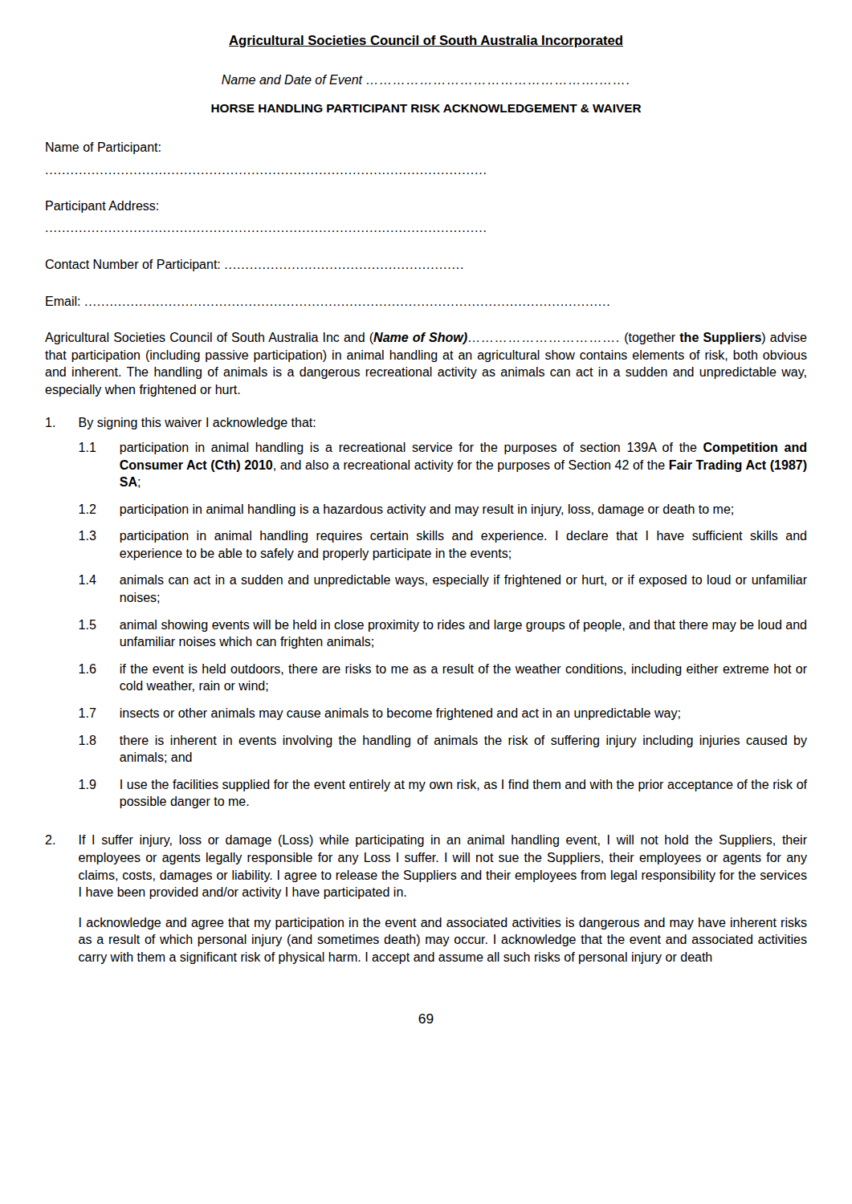Agricultural Societies Council of South Australia Incorporated
Name and Date of Event …………………………………………….…….
HORSE HANDLING PARTICIPANT RISK ACKNOWLEDGEMENT & WAIVER
Name of Participant:
.........................................................................................................
Participant Address:
.........................................................................................................
Contact Number of Participant: .........................................................
Email: .............................................................................................................................
Agricultural Societies Council of South Australia Inc and (Name of Show)……………………………. (together the Suppliers) advise that participation (including passive participation) in animal handling at an agricultural show contains elements of risk, both obvious and inherent. The handling of animals is a dangerous recreational activity as animals can act in a sudden and unpredictable way, especially when frightened or hurt.
1.
By signing this waiver I acknowledge that:
1.1
participation in animal handling is a recreational service for the purposes of section 139A of the Competition and Consumer Act (Cth) 2010, and also a recreational activity for the purposes of Section 42 of the Fair Trading Act (1987) SA;
1.2
participation in animal handling is a hazardous activity and may result in injury, loss, damage or death to me;
1.3
participation in animal handling requires certain skills and experience. I declare that I have sufficient skills and experience to be able to safely and properly participate in the events;
1.4
animals can act in a sudden and unpredictable ways, especially if frightened or hurt, or if exposed to loud or unfamiliar noises;
1.5
animal showing events will be held in close proximity to rides and large groups of people, and that there may be loud and unfamiliar noises which can frighten animals;
1.6
if the event is held outdoors, there are risks to me as a result of the weather conditions, including either extreme hot or cold weather, rain or wind;
1.7
insects or other animals may cause animals to become frightened and act in an unpredictable way;
1.8
there is inherent in events involving the handling of animals the risk of suffering injury including injuries caused by animals; and
1.9
I use the facilities supplied for the event entirely at my own risk, as I find them and with the prior acceptance of the risk of possible danger to me.
2.
If I suffer injury, loss or damage (Loss) while participating in an animal handling event, I will not hold the Suppliers, their employees or agents legally responsible for any Loss I suffer. I will not sue the Suppliers, their employees or agents for any claims, costs, damages or liability. I agree to release the Suppliers and their employees from legal responsibility for the services I have been provided and/or activity I have participated in.
I acknowledge and agree that my participation in the event and associated activities is dangerous and may have inherent risks as a result of which personal injury (and sometimes death) may occur. I acknowledge that the event and associated activities carry with them a significant risk of physical harm. I accept and assume all such risks of personal injury or death
69